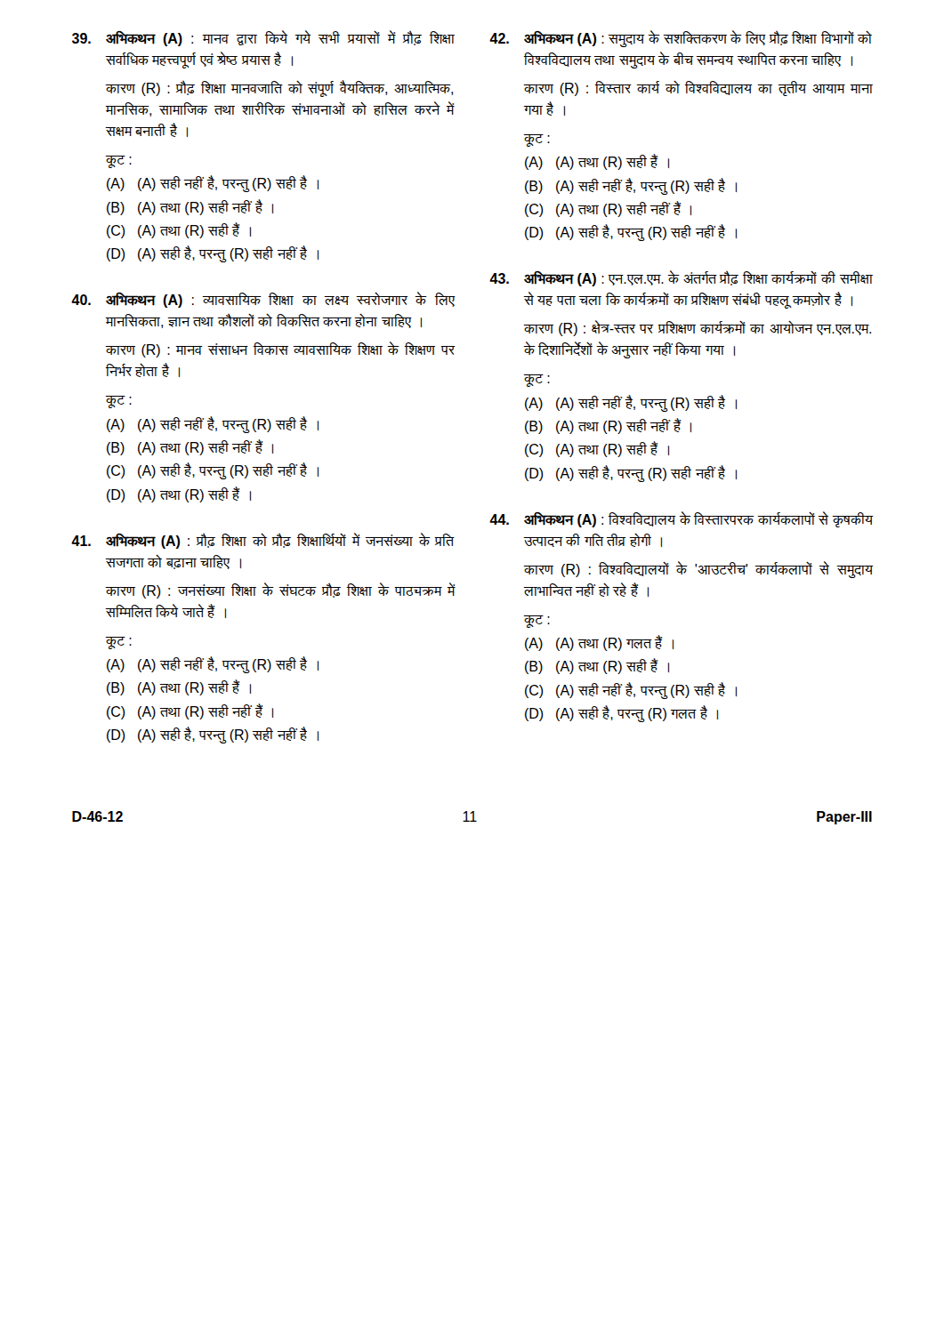39.
अभिकथन (A) : मानव द्वारा किये गये सभी प्रयासों में प्रौढ़ शिक्षा सर्वाधिक महत्त्वपूर्ण एवं श्रेष्ठ प्रयास है ।
कारण (R) : प्रौढ़ शिक्षा मानवजाति को संपूर्ण वैयक्तिक, आध्यात्मिक, मानसिक, सामाजिक तथा शारीरिक संभावनाओं को हासिल करने में सक्षम बनाती है ।
कूट :
(A)(A) सही नहीं है, परन्तु (R) सही है ।
(B)(A) तथा (R) सही नहीं है ।
(C)(A) तथा (R) सही हैं ।
(D)(A) सही है, परन्तु (R) सही नहीं है ।
40.
अभिकथन (A) : व्यावसायिक शिक्षा का लक्ष्य स्वरोजगार के लिए मानसिकता, ज्ञान तथा कौशलों को विकसित करना होना चाहिए ।
कारण (R) : मानव संसाधन विकास व्यावसायिक शिक्षा के शिक्षण पर निर्भर होता है ।
कूट :
(A)(A) सही नहीं है, परन्तु (R) सही है ।
(B)(A) तथा (R) सही नहीं हैं ।
(C)(A) सही है, परन्तु (R) सही नहीं है ।
(D)(A) तथा (R) सही हैं ।
41.
अभिकथन (A) : प्रौढ़ शिक्षा को प्रौढ़ शिक्षार्थियों में जनसंख्या के प्रति सजगता को बढ़ाना चाहिए ।
कारण (R) : जनसंख्या शिक्षा के संघटक प्रौढ़ शिक्षा के पाठ्यक्रम में सम्मिलित किये जाते हैं ।
कूट :
(A)(A) सही नहीं है, परन्तु (R) सही है ।
(B)(A) तथा (R) सही हैं ।
(C)(A) तथा (R) सही नहीं हैं ।
(D)(A) सही है, परन्तु (R) सही नहीं है ।
42.
अभिकथन (A) : समुदाय के सशक्तिकरण के लिए प्रौढ़ शिक्षा विभागों को विश्वविद्यालय तथा समुदाय के बीच समन्वय स्थापित करना चाहिए ।
कारण (R) : विस्तार कार्य को विश्वविद्यालय का तृतीय आयाम माना गया है ।
कूट :
(A)(A) तथा (R) सही हैं ।
(B)(A) सही नहीं है, परन्तु (R) सही है ।
(C)(A) तथा (R) सही नहीं हैं ।
(D)(A) सही है, परन्तु (R) सही नहीं है ।
43.
अभिकथन (A) : एन.एल.एम. के अंतर्गत प्रौढ़ शिक्षा कार्यक्रमों की समीक्षा से यह पता चला कि कार्यक्रमों का प्रशिक्षण संबंधी पहलू कमज़ोर है ।
कारण (R) : क्षेत्र-स्तर पर प्रशिक्षण कार्यक्रमों का आयोजन एन.एल.एम. के दिशानिर्देशों के अनुसार नहीं किया गया ।
कूट :
(A)(A) सही नहीं है, परन्तु (R) सही है ।
(B)(A) तथा (R) सही नहीं हैं ।
(C)(A) तथा (R) सही हैं ।
(D)(A) सही है, परन्तु (R) सही नहीं है ।
44.
अभिकथन (A) : विश्वविद्यालय के विस्तारपरक कार्यकलापों से कृषकीय उत्पादन की गति तीव्र होगी ।
कारण (R) : विश्वविद्यालयों के 'आउटरीच' कार्यकलापों से समुदाय लाभान्वित नहीं हो रहे हैं ।
कूट :
(A)(A) तथा (R) गलत हैं ।
(B)(A) तथा (R) सही हैं ।
(C)(A) सही नहीं है, परन्तु (R) सही है ।
(D)(A) सही है, परन्तु (R) गलत है ।
D-46-12 11 Paper-III